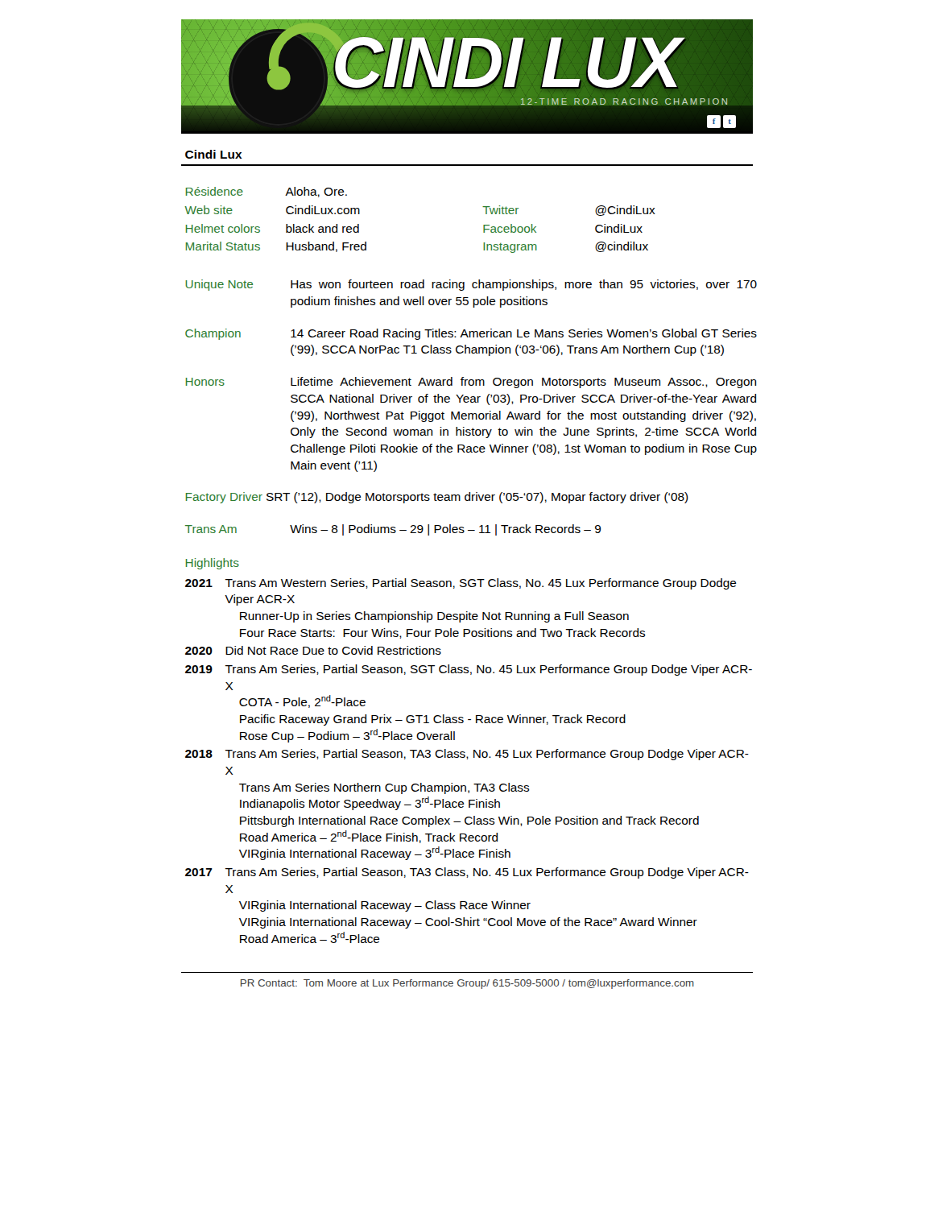CINDI LUX
12-Time Road Racing Champion
ft
Cindi Lux
| Résidence | Aloha, Ore. | | |
| Web site | CindiLux.com | Twitter | @CindiLux |
| Helmet colors | black and red | Facebook | CindiLux |
| Marital Status | Husband, Fred | Instagram | @cindilux |
| Unique Note | Has won fourteen road racing championships, more than 95 victories, over 170 podium finishes and well over 55 pole positions |
| Champion | 14 Career Road Racing Titles: American Le Mans Series Women’s Global GT Series (’99), SCCA NorPac T1 Class Champion (‘03-‘06), Trans Am Northern Cup (’18) |
| Honors | Lifetime Achievement Award from Oregon Motorsports Museum Assoc., Oregon SCCA National Driver of the Year (’03), Pro-Driver SCCA Driver-of-the-Year Award (’99), Northwest Pat Piggot Memorial Award for the most outstanding driver (’92), Only the Second woman in history to win the June Sprints, 2-time SCCA World Challenge Piloti Rookie of the Race Winner (’08), 1st Woman to podium in Rose Cup Main event (’11) |
Factory Driver SRT (’12), Dodge Motorsports team driver (’05-‘07), Mopar factory driver (‘08)
| Trans Am | Wins – 8 / Podiums – 29 / Poles – 11 / Track Records – 9 |
Highlights
| 2021 | Trans Am Western Series, Partial Season, SGT Class, No. 45 Lux Performance Group Dodge Viper ACR-X Runner-Up in Series Championship Despite Not Running a Full Season Four Race Starts: Four Wins, Four Pole Positions and Two Track Records |
| 2020 | Did Not Race Due to Covid Restrictions |
| 2019 | Trans Am Series, Partial Season, SGT Class, No. 45 Lux Performance Group Dodge Viper ACR-X COTA - Pole, 2 nd -Place Pacific Raceway Grand Prix – GT1 Class - Race Winner, Track Record Rose Cup – Podium – 3 rd -Place Overall |
| 2018 | Trans Am Series, Partial Season, TA3 Class, No. 45 Lux Performance Group Dodge Viper ACR-X Trans Am Series Northern Cup Champion, TA3 Class Indianapolis Motor Speedway – 3 rd -Place Finish Pittsburgh International Race Complex – Class Win, Pole Position and Track Record Road America – 2 nd -Place Finish, Track Record VIRginia International Raceway – 3 rd -Place Finish |
| 2017 | Trans Am Series, Partial Season, TA3 Class, No. 45 Lux Performance Group Dodge Viper ACR-X VIRginia International Raceway – Class Race Winner VIRginia International Raceway – Cool-Shirt “Cool Move of the Race” Award Winner Road America – 3 rd -Place |
PR Contact: Tom Moore at Lux Performance Group/ 615-509-5000 / tom@luxperformance.com